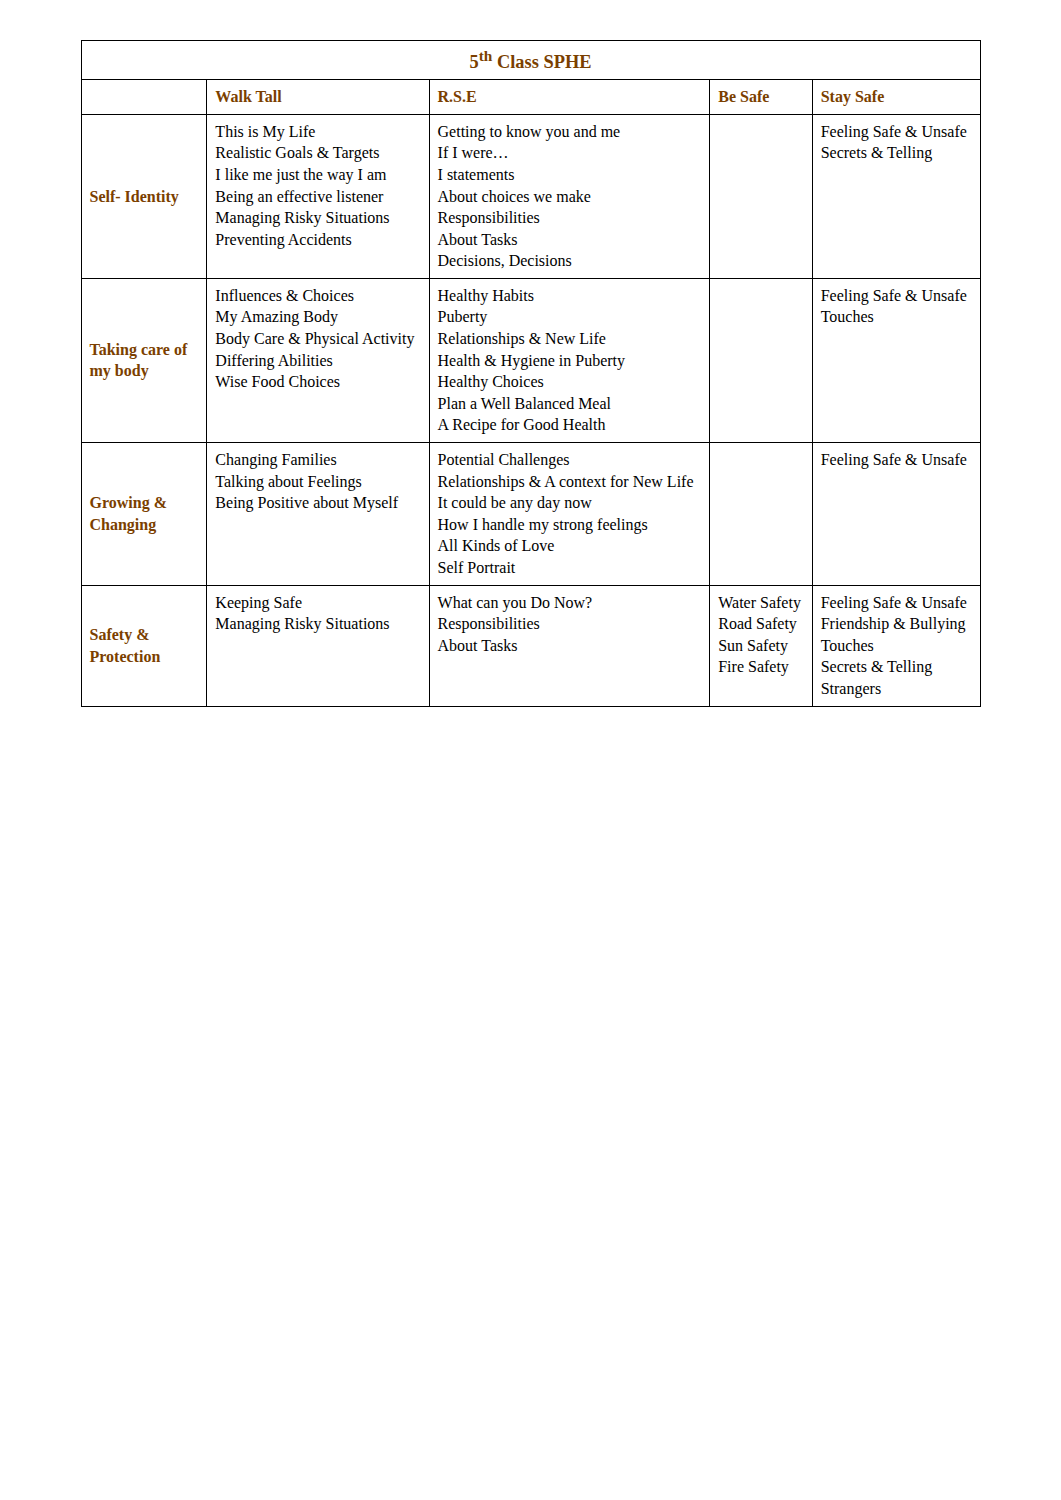5 th Class SPHE
| | Walk Tall | R.S.E | Be Safe | Stay Safe |
| --- | --- | --- | --- | --- |
| Self- Identity | This is My Life Realistic Goals & Targets I like me just the way I am Being an effective listener Managing Risky Situations Preventing Accidents | Getting to know you and me If I were… I statements About choices we make Responsibilities About Tasks Decisions, Decisions | | Feeling Safe & Unsafe Secrets & Telling |
| Taking care of my body | Influences & Choices My Amazing Body Body Care & Physical Activity Differing Abilities Wise Food Choices | Healthy Habits Puberty Relationships & New Life Health & Hygiene in Puberty Healthy Choices Plan a Well Balanced Meal A Recipe for Good Health | | Feeling Safe & Unsafe Touches |
| Growing & Changing | Changing Families Talking about Feelings Being Positive about Myself | Potential Challenges Relationships & A context for New Life It could be any day now How I handle my strong feelings All Kinds of Love Self Portrait | | Feeling Safe & Unsafe |
| Safety & Protection | Keeping Safe Managing Risky Situations | What can you Do Now? Responsibilities About Tasks | Water Safety Road Safety Sun Safety Fire Safety | Feeling Safe & Unsafe Friendship & Bullying Touches Secrets & Telling Strangers |